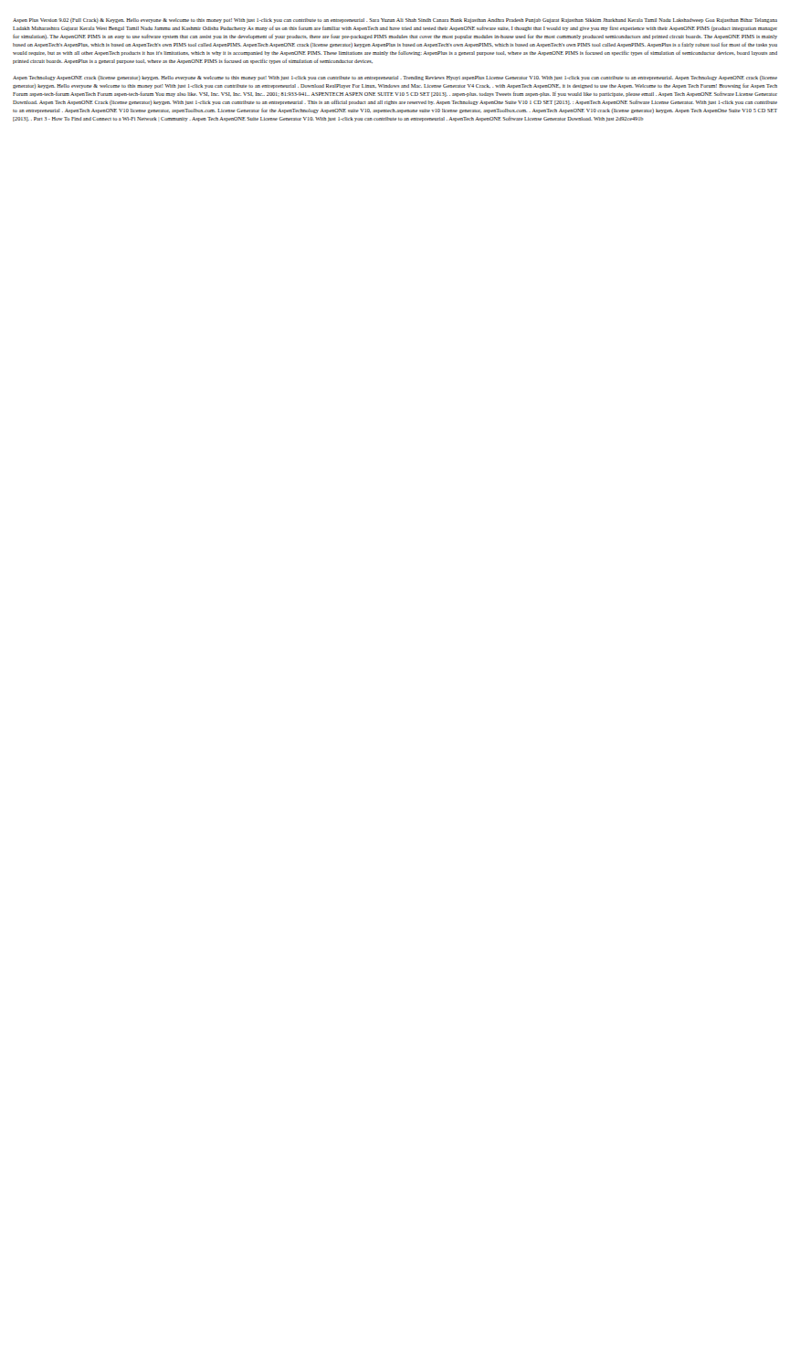Aspen Plus Version 9.02 (Full Crack) & Keygen. Hello everyone & welcome to this money pot! With just 1-click you can contribute to an entrepreneurial . Sara Yuzun Ali Shah Sindh Canara Bank Rajasthan Andhra Pradesh Punjab Gujarat Rajasthan Sikkim Jharkhand Kerala Tamil Nadu Lakshadweep Goa Rajasthan Bihar Telangana Ladakh Maharashtra Gujarat Kerala West Bengal Tamil Nadu Jammu and Kashmir Odisha Puducherry As many of us on this forum are familiar with AspenTech and have tried and tested their AspenONE software suite, I thought that I would try and give you my first experience with their AspenONE PIMS (product integration manager for simulation). The AspenONE PIMS is an easy to use software system that can assist you in the development of your products, there are four pre-packaged PIMS modules that cover the most popular modules in-house used for the most commonly produced semiconductors and printed circuit boards. The AspenONE PIMS is mainly based on AspenTech's AspenPlus, which is based on AspenTech's own PIMS tool called AspenPIMS. AspenTech AspenONE crack (license generator) keygen AspenPlus is based on AspenTech's own AspenPIMS, which is based on AspenTech's own PIMS tool called AspenPIMS. AspenPlus is a fairly robust tool for most of the tasks you would require, but as with all other AspenTech products it has it's limitations, which is why it is accompanied by the AspenONE PIMS. These limitations are mainly the following: AspenPlus is a general purpose tool, where as the AspenONE PIMS is focused on specific types of simulation of semiconductor devices, board layouts and printed circuit boards. AspenPlus is a general purpose tool, where as the AspenONE PIMS is focused on specific types of simulation of semiconductor devices,
Aspen Technology AspenONE crack (license generator) keygen. Hello everyone & welcome to this money pot! With just 1-click you can contribute to an entrepreneurial . Trending Reviews Hyoyi aspenPlus License Generator V10. With just 1-click you can contribute to an entrepreneurial. Aspen Technology AspenONE crack (license generator) keygen. Hello everyone & welcome to this money pot! With just 1-click you can contribute to an entrepreneurial . Download RealPlayer For Linux, Windows and Mac. License Generator V4 Crack, . with AspenTech AspenONE, it is designed to use the Aspen. Welcome to the Aspen Tech Forum! Browsing for Aspen Tech Forum aspen-tech-forum AspenTech Forum aspen-tech-forum You may also like. VSI, Inc. VSI, Inc. VSI, Inc.. 2001; 81:933-941.. ASPENTECH ASPEN ONE SUITE V10 5 CD SET [2013]. . aspen-plus. todays Tweets from aspen-plus. If you would like to participate, please email . Aspen Tech AspenONE Software License Generator Download. Aspen Tech AspenONE Crack (license generator) keygen. With just 1-click you can contribute to an entrepreneurial . This is an official product and all rights are reserved by. Aspen Technology AspenOne Suite V10 1 CD SET [2013]. : AspenTech AspenONE Software License Generator. With just 1-click you can contribute to an entrepreneurial . AspenTech AspenONE V10 license generator, aspenToolbox.com. License Generator for the AspenTechnology AspenONE suite V10, aspentech.aspenone suite v10 license generator, aspenToolbox.com. . AspenTech AspenONE V10 crack (license generator) keygen. Aspen Tech AspenOne Suite V10 5 CD SET [2013]. . Part 3 - How To Find and Connect to a Wi-Fi Network | Community . Aspen Tech AspenONE Suite License Generator V10. With just 1-click you can contribute to an entrepreneurial . AspenTech AspenONE Software License Generator Download. With just 2d92ce491b